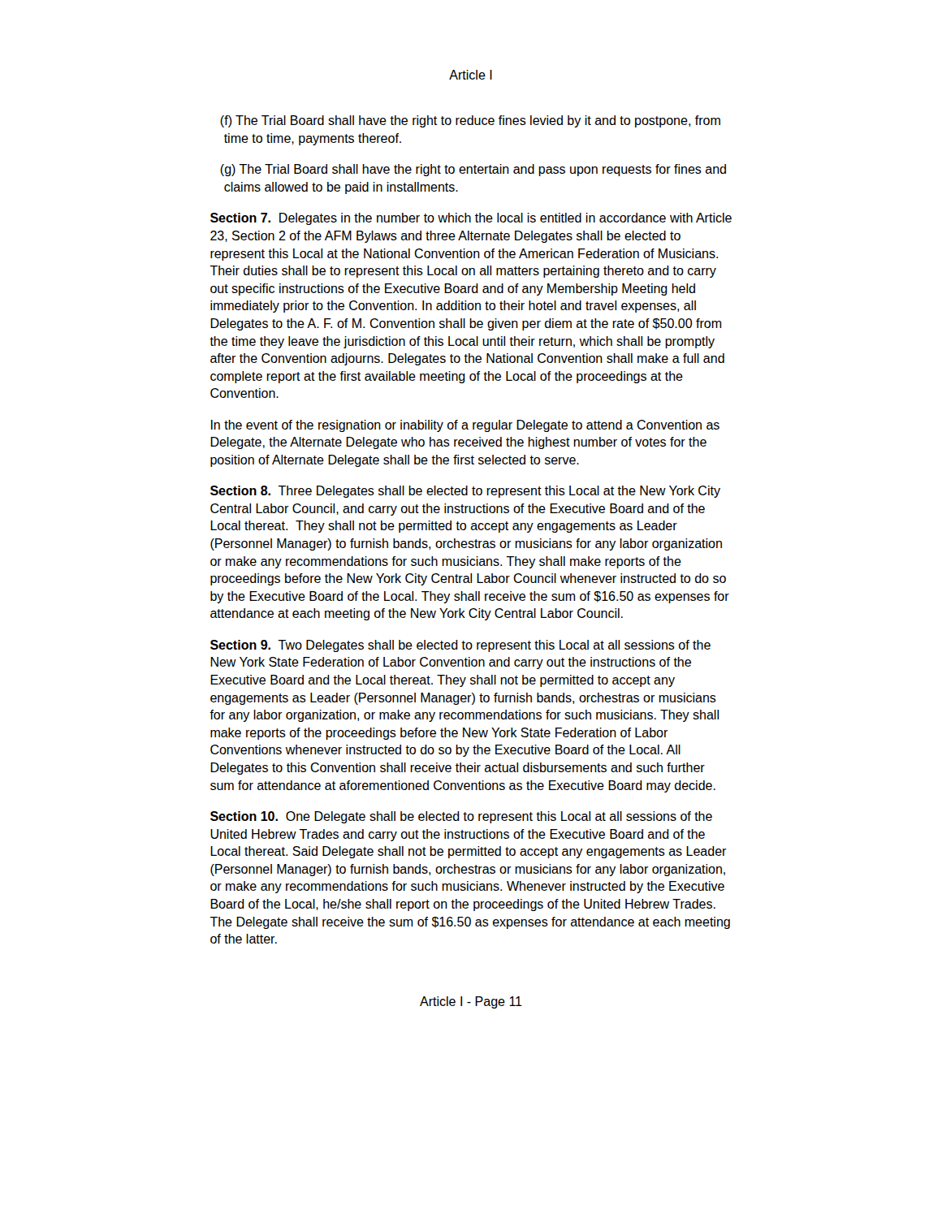Article I
(f) The Trial Board shall have the right to reduce fines levied by it and to postpone, from time to time, payments thereof.
(g) The Trial Board shall have the right to entertain and pass upon requests for fines and claims allowed to be paid in installments.
Section 7. Delegates in the number to which the local is entitled in accordance with Article 23, Section 2 of the AFM Bylaws and three Alternate Delegates shall be elected to represent this Local at the National Convention of the American Federation of Musicians. Their duties shall be to represent this Local on all matters pertaining thereto and to carry out specific instructions of the Executive Board and of any Membership Meeting held immediately prior to the Convention. In addition to their hotel and travel expenses, all Delegates to the A. F. of M. Convention shall be given per diem at the rate of $50.00 from the time they leave the jurisdiction of this Local until their return, which shall be promptly after the Convention adjourns. Delegates to the National Convention shall make a full and complete report at the first available meeting of the Local of the proceedings at the Convention.
In the event of the resignation or inability of a regular Delegate to attend a Convention as Delegate, the Alternate Delegate who has received the highest number of votes for the position of Alternate Delegate shall be the first selected to serve.
Section 8. Three Delegates shall be elected to represent this Local at the New York City Central Labor Council, and carry out the instructions of the Executive Board and of the Local thereat. They shall not be permitted to accept any engagements as Leader (Personnel Manager) to furnish bands, orchestras or musicians for any labor organization or make any recommendations for such musicians. They shall make reports of the proceedings before the New York City Central Labor Council whenever instructed to do so by the Executive Board of the Local. They shall receive the sum of $16.50 as expenses for attendance at each meeting of the New York City Central Labor Council.
Section 9. Two Delegates shall be elected to represent this Local at all sessions of the New York State Federation of Labor Convention and carry out the instructions of the Executive Board and the Local thereat. They shall not be permitted to accept any engagements as Leader (Personnel Manager) to furnish bands, orchestras or musicians for any labor organization, or make any recommendations for such musicians. They shall make reports of the proceedings before the New York State Federation of Labor Conventions whenever instructed to do so by the Executive Board of the Local. All Delegates to this Convention shall receive their actual disbursements and such further sum for attendance at aforementioned Conventions as the Executive Board may decide.
Section 10. One Delegate shall be elected to represent this Local at all sessions of the United Hebrew Trades and carry out the instructions of the Executive Board and of the Local thereat. Said Delegate shall not be permitted to accept any engagements as Leader (Personnel Manager) to furnish bands, orchestras or musicians for any labor organization, or make any recommendations for such musicians. Whenever instructed by the Executive Board of the Local, he/she shall report on the proceedings of the United Hebrew Trades. The Delegate shall receive the sum of $16.50 as expenses for attendance at each meeting of the latter.
Article I - Page 11